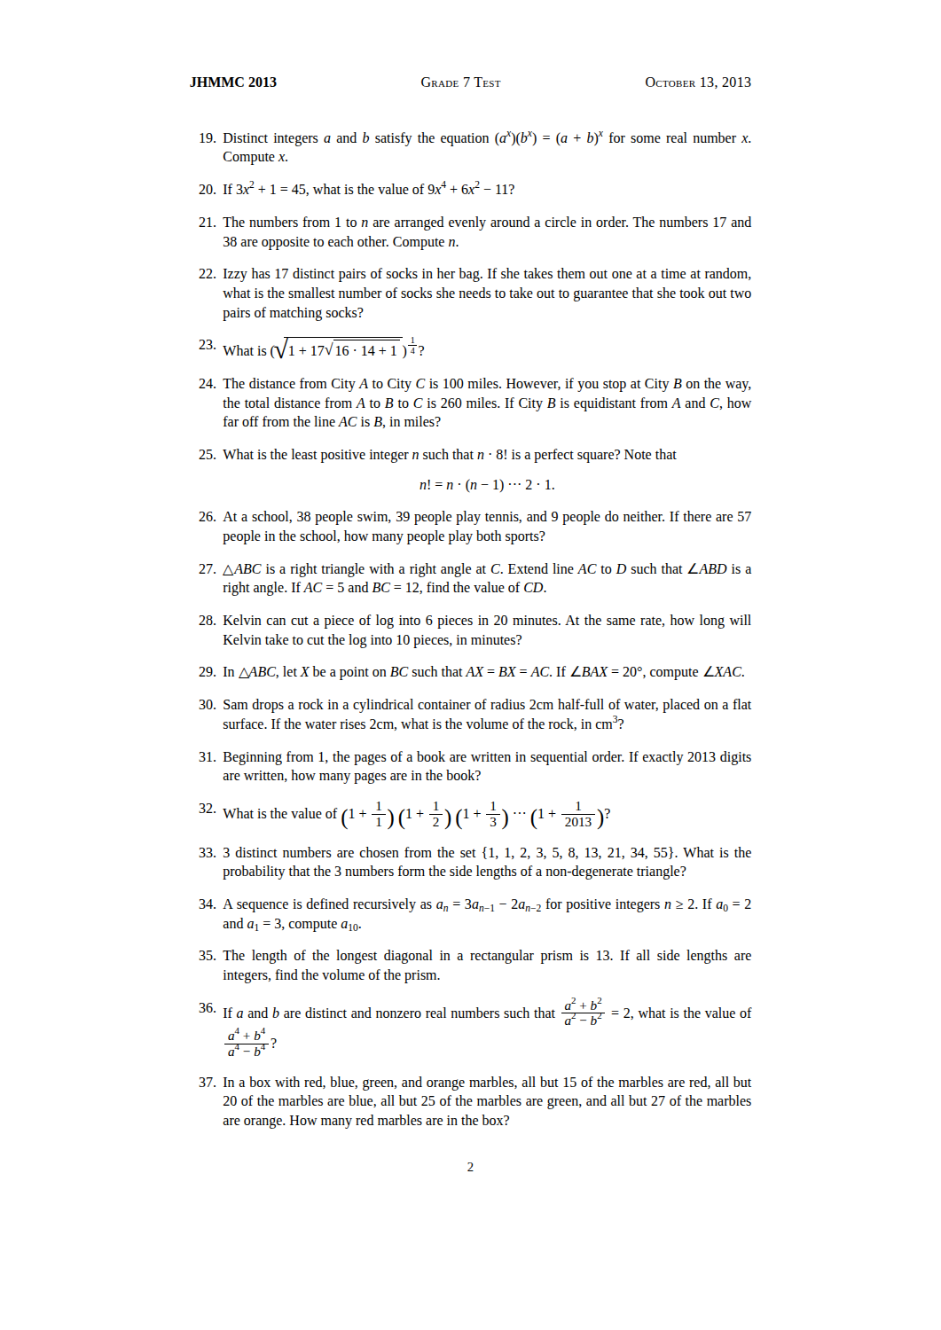JHMMC 2013 Grade 7 Test October 13, 2013
Distinct integers a and b satisfy the equation (ax)(bx) = (a + b)x for some real number x. Compute x.
If 3x2 + 1 = 45, what is the value of 9x4 + 6x2 − 11?
The numbers from 1 to n are arranged evenly around a circle in order. The numbers 17 and 38 are opposite to each other. Compute n.
Izzy has 17 distinct pairs of socks in her bag. If she takes them out one at a time at random, what is the smallest number of socks she needs to take out to guarantee that she took out two pairs of matching socks?
What is (1 + 1716 · 14 + 1)14?
The distance from City A to City C is 100 miles. However, if you stop at City B on the way, the total distance from A to B to C is 260 miles. If City B is equidistant from A and C, how far off from the line AC is B, in miles?
What is the least positive integer n such that n · 8! is a perfect square? Note that n! = n · (n − 1) ··· 2 · 1.
At a school, 38 people swim, 39 people play tennis, and 9 people do neither. If there are 57 people in the school, how many people play both sports?
△ABC is a right triangle with a right angle at C. Extend line AC to D such that ∠ABD is a right angle. If AC = 5 and BC = 12, find the value of CD.
Kelvin can cut a piece of log into 6 pieces in 20 minutes. At the same rate, how long will Kelvin take to cut the log into 10 pieces, in minutes?
In △ABC, let X be a point on BC such that AX = BX = AC. If ∠BAX = 20°, compute ∠XAC.
Sam drops a rock in a cylindrical container of radius 2cm half-full of water, placed on a flat surface. If the water rises 2cm, what is the volume of the rock, in cm3?
Beginning from 1, the pages of a book are written in sequential order. If exactly 2013 digits are written, how many pages are in the book?
What is the value of (1 + 11) (1 + 12) (1 + 13) ··· (1 + 12013)?
3 distinct numbers are chosen from the set {1, 1, 2, 3, 5, 8, 13, 21, 34, 55}. What is the probability that the 3 numbers form the side lengths of a non-degenerate triangle?
A sequence is defined recursively as an = 3an−1 − 2an−2 for positive integers n ≥ 2. If a0 = 2 and a1 = 3, compute a10.
The length of the longest diagonal in a rectangular prism is 13. If all side lengths are integers, find the volume of the prism.
If a and b are distinct and nonzero real numbers such that a2 + b2 a2 − b2 = 2, what is the value of a4 + b4 a4 − b4?
In a box with red, blue, green, and orange marbles, all but 15 of the marbles are red, all but 20 of the marbles are blue, all but 25 of the marbles are green, and all but 27 of the marbles are orange. How many red marbles are in the box?
2